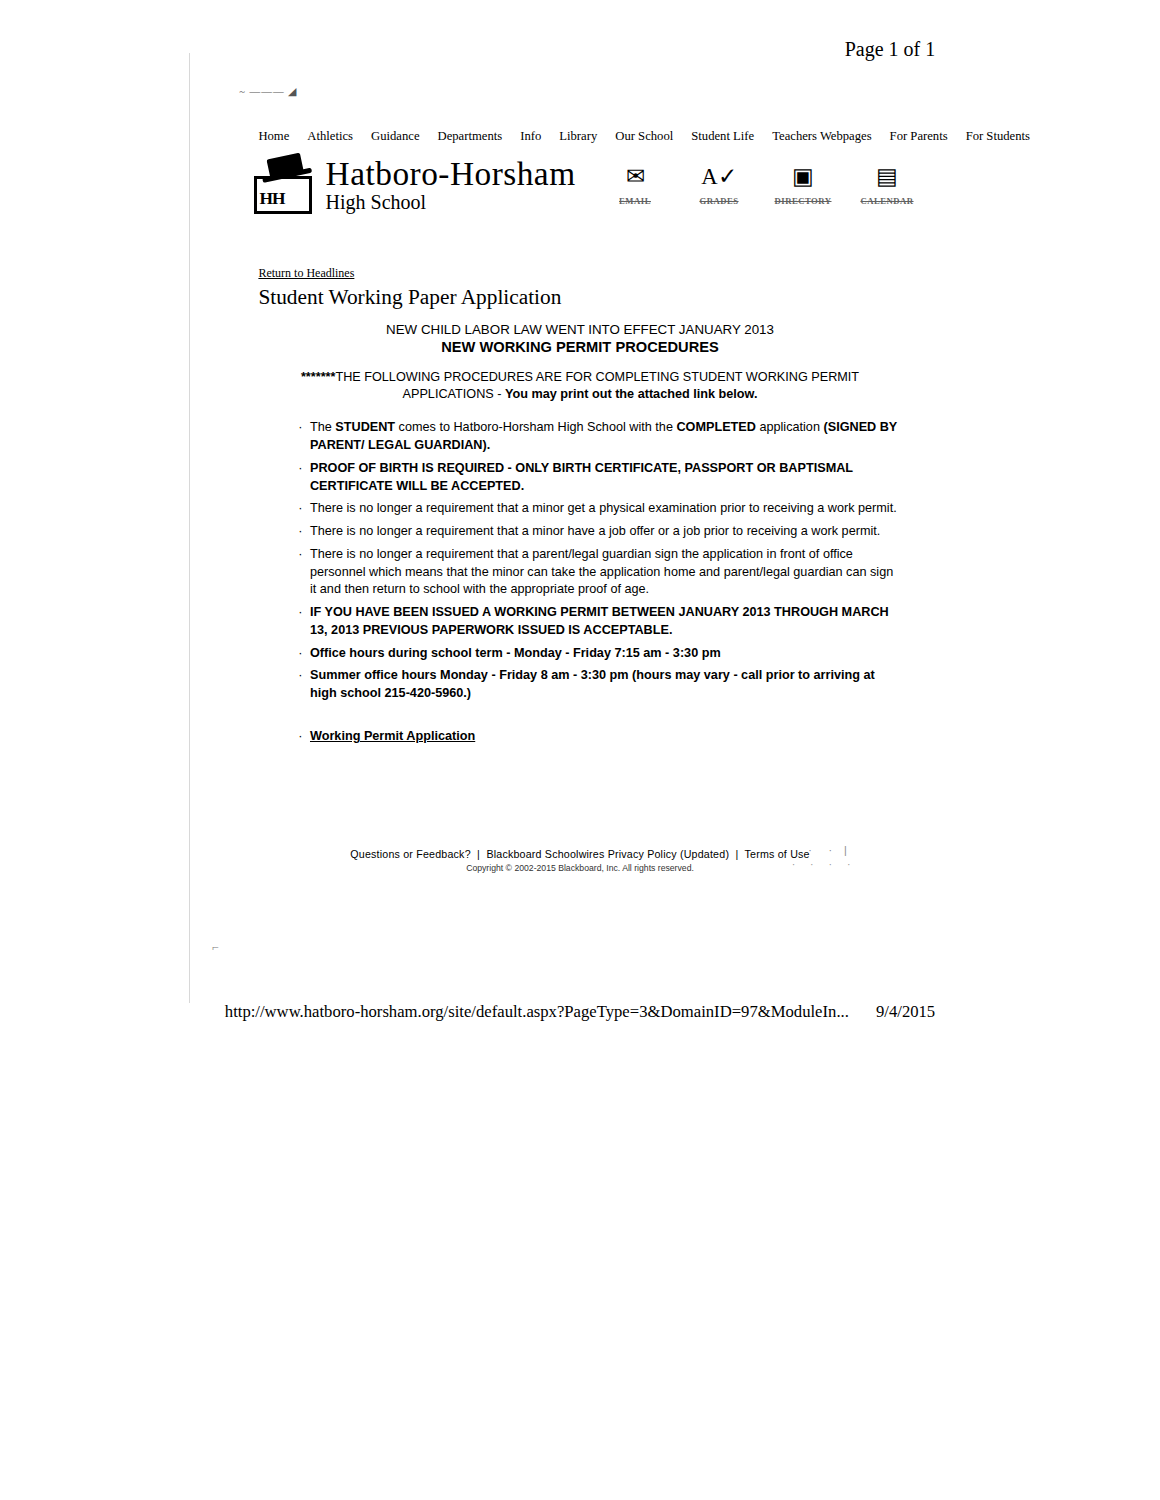Page 1 of 1
~ ——— ◢
Home Athletics Guidance Departments Info Library Our School Student Life Teachers Webpages For Parents For Students
HH
Hatboro-Horsham
High School
✉EMAIL
A✓GRADES
▣DIRECTORY
▤CALENDAR
Return to Headlines
Student Working Paper Application
NEW CHILD LABOR LAW WENT INTO EFFECT JANUARY 2013
NEW WORKING PERMIT PROCEDURES
*******THE FOLLOWING PROCEDURES ARE FOR COMPLETING STUDENT WORKING PERMIT APPLICATIONS - You may print out the attached link below.
The STUDENT comes to Hatboro-Horsham High School with the COMPLETED application (SIGNED BY PARENT/ LEGAL GUARDIAN).
PROOF OF BIRTH IS REQUIRED - ONLY BIRTH CERTIFICATE, PASSPORT OR BAPTISMAL CERTIFICATE WILL BE ACCEPTED.
There is no longer a requirement that a minor get a physical examination prior to receiving a work permit.
There is no longer a requirement that a minor have a job offer or a job prior to receiving a work permit.
There is no longer a requirement that a parent/legal guardian sign the application in front of office personnel which means that the minor can take the application home and parent/legal guardian can sign it and then return to school with the appropriate proof of age.
IF YOU HAVE BEEN ISSUED A WORKING PERMIT BETWEEN JANUARY 2013 THROUGH MARCH 13, 2013 PREVIOUS PAPERWORK ISSUED IS ACCEPTABLE.
Office hours during school term - Monday - Friday 7:15 am - 3:30 pm
Summer office hours Monday - Friday 8 am - 3:30 pm (hours may vary - call prior to arriving at high school 215-420-5960.)
Working Permit Application
Questions or Feedback? | Blackboard Schoolwires Privacy Policy (Updated) | Terms of Use
Copyright © 2002-2015 Blackboard, Inc. All rights reserved.
· · |
· · · ·
⌐
http://www.hatboro-horsham.org/site/default.aspx?PageType=3&DomainID=97&ModuleIn... 9/4/2015